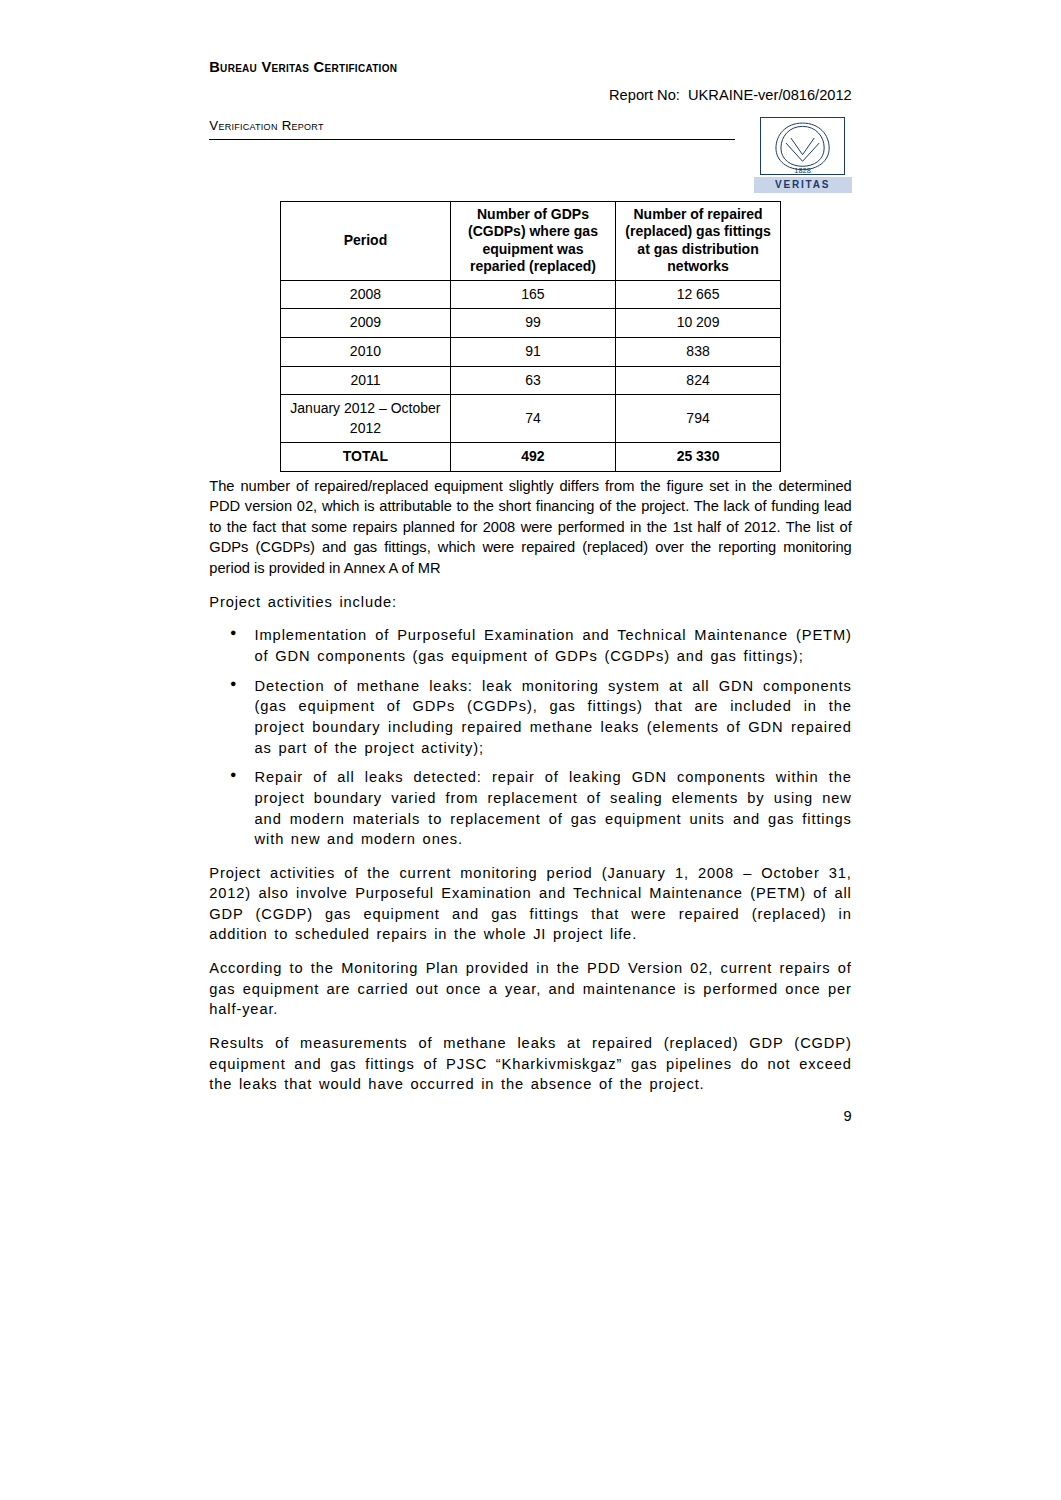Bureau Veritas Certification
Report No: UKRAINE-ver/0816/2012
Verification Report
1828
VERITAS
| Period | Number of GDPs (CGDPs) where gas equipment was reparied (replaced) | Number of repaired (replaced) gas fittings at gas distribution networks |
| --- | --- | --- |
| 2008 | 165 | 12 665 |
| 2009 | 99 | 10 209 |
| 2010 | 91 | 838 |
| 2011 | 63 | 824 |
| January 2012 – October 2012 | 74 | 794 |
| TOTAL | 492 | 25 330 |
The number of repaired/replaced equipment slightly differs from the figure set in the determined PDD version 02, which is attributable to the short financing of the project. The lack of funding lead to the fact that some repairs planned for 2008 were performed in the 1st half of 2012. The list of GDPs (CGDPs) and gas fittings, which were repaired (replaced) over the reporting monitoring period is provided in Annex A of MR
Project activities include:
Implementation of Purposeful Examination and Technical Maintenance (PETM) of GDN components (gas equipment of GDPs (CGDPs) and gas fittings);
Detection of methane leaks: leak monitoring system at all GDN components (gas equipment of GDPs (CGDPs), gas fittings) that are included in the project boundary including repaired methane leaks (elements of GDN repaired as part of the project activity);
Repair of all leaks detected: repair of leaking GDN components within the project boundary varied from replacement of sealing elements by using new and modern materials to replacement of gas equipment units and gas fittings with new and modern ones.
Project activities of the current monitoring period (January 1, 2008 – October 31, 2012) also involve Purposeful Examination and Technical Maintenance (PETM) of all GDP (CGDP) gas equipment and gas fittings that were repaired (replaced) in addition to scheduled repairs in the whole JI project life.
According to the Monitoring Plan provided in the PDD Version 02, current repairs of gas equipment are carried out once a year, and maintenance is performed once per half-year.
Results of measurements of methane leaks at repaired (replaced) GDP (CGDP) equipment and gas fittings of PJSC “Kharkivmiskgaz” gas pipelines do not exceed the leaks that would have occurred in the absence of the project.
9